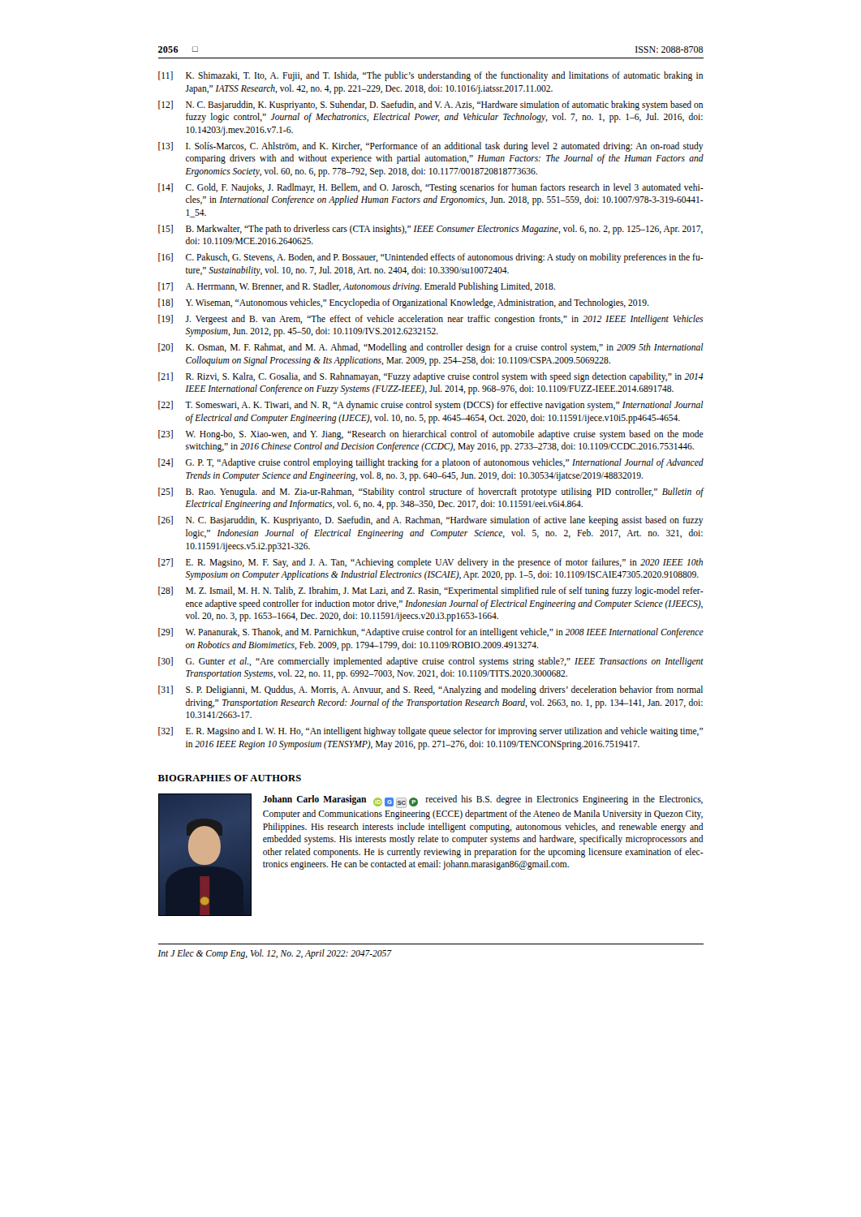2056 □
ISSN: 2088-8708
[11] K. Shimazaki, T. Ito, A. Fujii, and T. Ishida, “The public’s understanding of the functionality and limitations of automatic braking in Japan,” IATSS Research, vol. 42, no. 4, pp. 221–229, Dec. 2018, doi: 10.1016/j.iatssr.2017.11.002.
[12] N. C. Basjaruddin, K. Kuspriyanto, S. Suhendar, D. Saefudin, and V. A. Azis, “Hardware simulation of automatic braking system based on fuzzy logic control,” Journal of Mechatronics, Electrical Power, and Vehicular Technology, vol. 7, no. 1, pp. 1–6, Jul. 2016, doi: 10.14203/j.mev.2016.v7.1-6.
[13] I. Solís-Marcos, C. Ahlström, and K. Kircher, “Performance of an additional task during level 2 automated driving: An on-road study comparing drivers with and without experience with partial automation,” Human Factors: The Journal of the Human Factors and Ergonomics Society, vol. 60, no. 6, pp. 778–792, Sep. 2018, doi: 10.1177/0018720818773636.
[14] C. Gold, F. Naujoks, J. Radlmayr, H. Bellem, and O. Jarosch, “Testing scenarios for human factors research in level 3 automated vehicles,” in International Conference on Applied Human Factors and Ergonomics, Jun. 2018, pp. 551–559, doi: 10.1007/978-3-319-60441-1_54.
[15] B. Markwalter, “The path to driverless cars (CTA insights),” IEEE Consumer Electronics Magazine, vol. 6, no. 2, pp. 125–126, Apr. 2017, doi: 10.1109/MCE.2016.2640625.
[16] C. Pakusch, G. Stevens, A. Boden, and P. Bossauer, “Unintended effects of autonomous driving: A study on mobility preferences in the future,” Sustainability, vol. 10, no. 7, Jul. 2018, Art. no. 2404, doi: 10.3390/su10072404.
[17] A. Herrmann, W. Brenner, and R. Stadler, Autonomous driving. Emerald Publishing Limited, 2018.
[18] Y. Wiseman, “Autonomous vehicles,” Encyclopedia of Organizational Knowledge, Administration, and Technologies, 2019.
[19] J. Vergeest and B. van Arem, “The effect of vehicle acceleration near traffic congestion fronts,” in 2012 IEEE Intelligent Vehicles Symposium, Jun. 2012, pp. 45–50, doi: 10.1109/IVS.2012.6232152.
[20] K. Osman, M. F. Rahmat, and M. A. Ahmad, “Modelling and controller design for a cruise control system,” in 2009 5th International Colloquium on Signal Processing & Its Applications, Mar. 2009, pp. 254–258, doi: 10.1109/CSPA.2009.5069228.
[21] R. Rizvi, S. Kalra, C. Gosalia, and S. Rahnamayan, “Fuzzy adaptive cruise control system with speed sign detection capability,” in 2014 IEEE International Conference on Fuzzy Systems (FUZZ-IEEE), Jul. 2014, pp. 968–976, doi: 10.1109/FUZZ-IEEE.2014.6891748.
[22] T. Someswari, A. K. Tiwari, and N. R, “A dynamic cruise control system (DCCS) for effective navigation system,” International Journal of Electrical and Computer Engineering (IJECE), vol. 10, no. 5, pp. 4645–4654, Oct. 2020, doi: 10.11591/ijece.v10i5.pp4645-4654.
[23] W. Hong-bo, S. Xiao-wen, and Y. Jiang, “Research on hierarchical control of automobile adaptive cruise system based on the mode switching,” in 2016 Chinese Control and Decision Conference (CCDC), May 2016, pp. 2733–2738, doi: 10.1109/CCDC.2016.7531446.
[24] G. P. T, “Adaptive cruise control employing taillight tracking for a platoon of autonomous vehicles,” International Journal of Advanced Trends in Computer Science and Engineering, vol. 8, no. 3, pp. 640–645, Jun. 2019, doi: 10.30534/ijatcse/2019/48832019.
[25] B. Rao. Yenugula. and M. Zia-ur-Rahman, “Stability control structure of hovercraft prototype utilising PID controller,” Bulletin of Electrical Engineering and Informatics, vol. 6, no. 4, pp. 348–350, Dec. 2017, doi: 10.11591/eei.v6i4.864.
[26] N. C. Basjaruddin, K. Kuspriyanto, D. Saefudin, and A. Rachman, “Hardware simulation of active lane keeping assist based on fuzzy logic,” Indonesian Journal of Electrical Engineering and Computer Science, vol. 5, no. 2, Feb. 2017, Art. no. 321, doi: 10.11591/ijeecs.v5.i2.pp321-326.
[27] E. R. Magsino, M. F. Say, and J. A. Tan, “Achieving complete UAV delivery in the presence of motor failures,” in 2020 IEEE 10th Symposium on Computer Applications & Industrial Electronics (ISCAIE), Apr. 2020, pp. 1–5, doi: 10.1109/ISCAIE47305.2020.9108809.
[28] M. Z. Ismail, M. H. N. Talib, Z. Ibrahim, J. Mat Lazi, and Z. Rasin, “Experimental simplified rule of self tuning fuzzy logic-model reference adaptive speed controller for induction motor drive,” Indonesian Journal of Electrical Engineering and Computer Science (IJEECS), vol. 20, no. 3, pp. 1653–1664, Dec. 2020, doi: 10.11591/ijeecs.v20.i3.pp1653-1664.
[29] W. Pananurak, S. Thanok, and M. Parnichkun, “Adaptive cruise control for an intelligent vehicle,” in 2008 IEEE International Conference on Robotics and Biomimetics, Feb. 2009, pp. 1794–1799, doi: 10.1109/ROBIO.2009.4913274.
[30] G. Gunter et al., “Are commercially implemented adaptive cruise control systems string stable?,” IEEE Transactions on Intelligent Transportation Systems, vol. 22, no. 11, pp. 6992–7003, Nov. 2021, doi: 10.1109/TITS.2020.3000682.
[31] S. P. Deligianni, M. Quddus, A. Morris, A. Anvuur, and S. Reed, “Analyzing and modeling drivers’ deceleration behavior from normal driving,” Transportation Research Record: Journal of the Transportation Research Board, vol. 2663, no. 1, pp. 134–141, Jan. 2017, doi: 10.3141/2663-17.
[32] E. R. Magsino and I. W. H. Ho, “An intelligent highway tollgate queue selector for improving server utilization and vehicle waiting time,” in 2016 IEEE Region 10 Symposium (TENSYMP), May 2016, pp. 271–276, doi: 10.1109/TENCONSpring.2016.7519417.
BIOGRAPHIES OF AUTHORS
Johann Carlo Marasigan iD G SC P received his B.S. degree in Electronics Engineering in the Electronics, Computer and Communications Engineering (ECCE) department of the Ateneo de Manila University in Quezon City, Philippines. His research interests include intelligent computing, autonomous vehicles, and renewable energy and embedded systems. His interests mostly relate to computer systems and hardware, specifically microprocessors and other related components. He is currently reviewing in preparation for the upcoming licensure examination of electronics engineers. He can be contacted at email: johann.marasigan86@gmail.com.
Int J Elec & Comp Eng, Vol. 12, No. 2, April 2022: 2047-2057